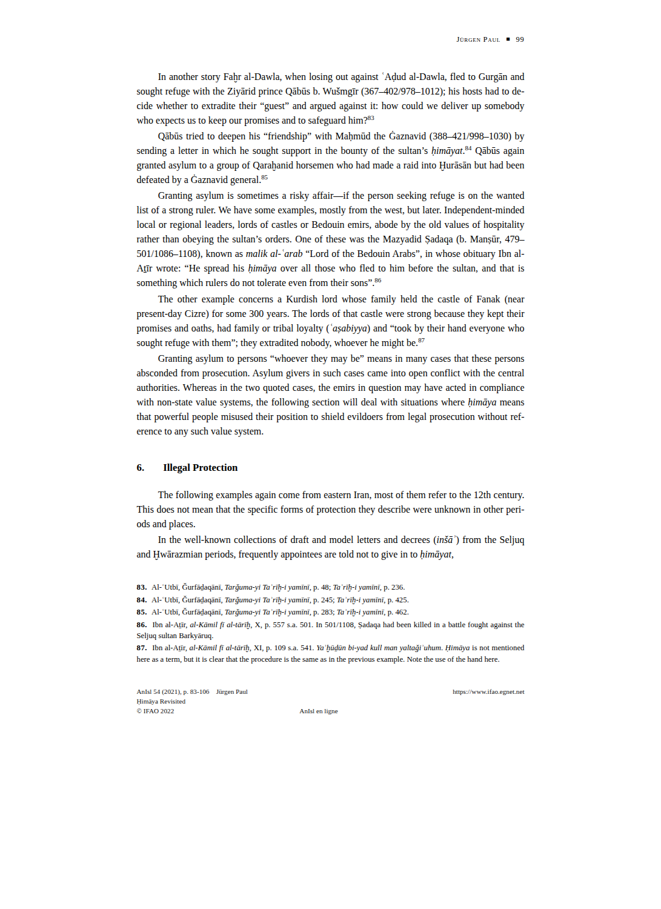Jürgen Paul ■ 99
In another story Faḫr al-Dawla, when losing out against ʿAḍud al-Dawla, fled to Gurgān and sought refuge with the Ziyārid prince Qābūs b. Wušmgīr (367–402/978–1012); his hosts had to decide whether to extradite their “guest” and argued against it: how could we deliver up somebody who expects us to keep our promises and to safeguard him?83
Qābūs tried to deepen his “friendship” with Maḥmūd the Ġaznavid (388–421/998–1030) by sending a letter in which he sought support in the bounty of the sultan’s ḥimāyat.84 Qābūs again granted asylum to a group of Qaraḫanid horsemen who had made a raid into Ḫurāsān but had been defeated by a Ġaznavid general.85
Granting asylum is sometimes a risky affair—if the person seeking refuge is on the wanted list of a strong ruler. We have some examples, mostly from the west, but later. Independent-minded local or regional leaders, lords of castles or Bedouin emirs, abode by the old values of hospitality rather than obeying the sultan’s orders. One of these was the Mazyadid Ṣadaqa (b. Manṣūr, 479–501/1086–1108), known as malik al-ʿarab “Lord of the Bedouin Arabs”, in whose obituary Ibn al-Aṯīr wrote: “He spread his ḥimāya over all those who fled to him before the sultan, and that is something which rulers do not tolerate even from their sons”.86
The other example concerns a Kurdish lord whose family held the castle of Fanak (near present-day Cizre) for some 300 years. The lords of that castle were strong because they kept their promises and oaths, had family or tribal loyalty (ʿaṣabiyya) and “took by their hand everyone who sought refuge with them”; they extradited nobody, whoever he might be.87
Granting asylum to persons “whoever they may be” means in many cases that these persons absconded from prosecution. Asylum givers in such cases came into open conflict with the central authorities. Whereas in the two quoted cases, the emirs in question may have acted in compliance with non-state value systems, the following section will deal with situations where ḥimāya means that powerful people misused their position to shield evildoers from legal prosecution without reference to any such value system.
6. Illegal Protection
The following examples again come from eastern Iran, most of them refer to the 12th century. This does not mean that the specific forms of protection they describe were unknown in other periods and places.
In the well-known collections of draft and model letters and decrees (inšāʾ) from the Seljuq and Ḫwārazmian periods, frequently appointees are told not to give in to ḥimāyat,
83. Al-ʿUtbī, Ǧurfāḏaqānī, Tarǧuma-yi Taʾrīḫ-i yamīnī, p. 48; Taʾrīḫ-i yamīnī, p. 236.
84. Al-ʿUtbī, Ǧurfāḏaqānī, Tarǧuma-yi Taʾrīḫ-i yamīnī, p. 245; Taʾrīḫ-i yamīnī, p. 425.
85. Al-ʿUtbī, Ǧurfāḏaqānī, Tarǧuma-yi Taʾrīḫ-i yamīnī, p. 283; Taʾrīḫ-i yamīnī, p. 462.
86. Ibn al-Aṯīr, al-Kāmil fī al-tārīḫ, X, p. 557 s.a. 501. In 501/1108, Ṣadaqa had been killed in a battle fought against the Seljuq sultan Barkyāruq.
87. Ibn al-Aṯīr, al-Kāmil fī al-tārīḫ, XI, p. 109 s.a. 541. Yaʾḫūḏūn bi-yad kull man yaltaǧiʾuhum. Ḥimāya is not mentioned here as a term, but it is clear that the procedure is the same as in the previous example. Note the use of the hand here.
AnIsl 54 (2021), p. 83-106 Jürgen Paul
Ḥimāya Revisited
© IFAO 2022
AnIsl en ligne
https://www.ifao.egnet.net